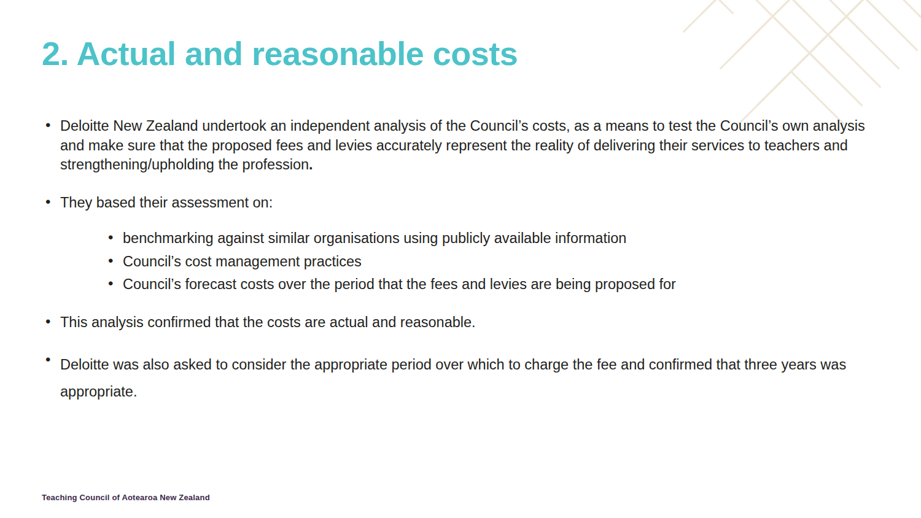2. Actual and reasonable costs
Deloitte New Zealand undertook an independent analysis of the Council’s costs, as a means to test the Council’s own analysis and make sure that the proposed fees and levies accurately represent the reality of delivering their services to teachers and strengthening/upholding the profession.
They based their assessment on:
benchmarking against similar organisations using publicly available information
Council’s cost management practices
Council’s forecast costs over the period that the fees and levies are being proposed for
This analysis confirmed that the costs are actual and reasonable.
Deloitte was also asked to consider the appropriate period over which to charge the fee and confirmed that three years was appropriate.
Teaching Council of Aotearoa New Zealand